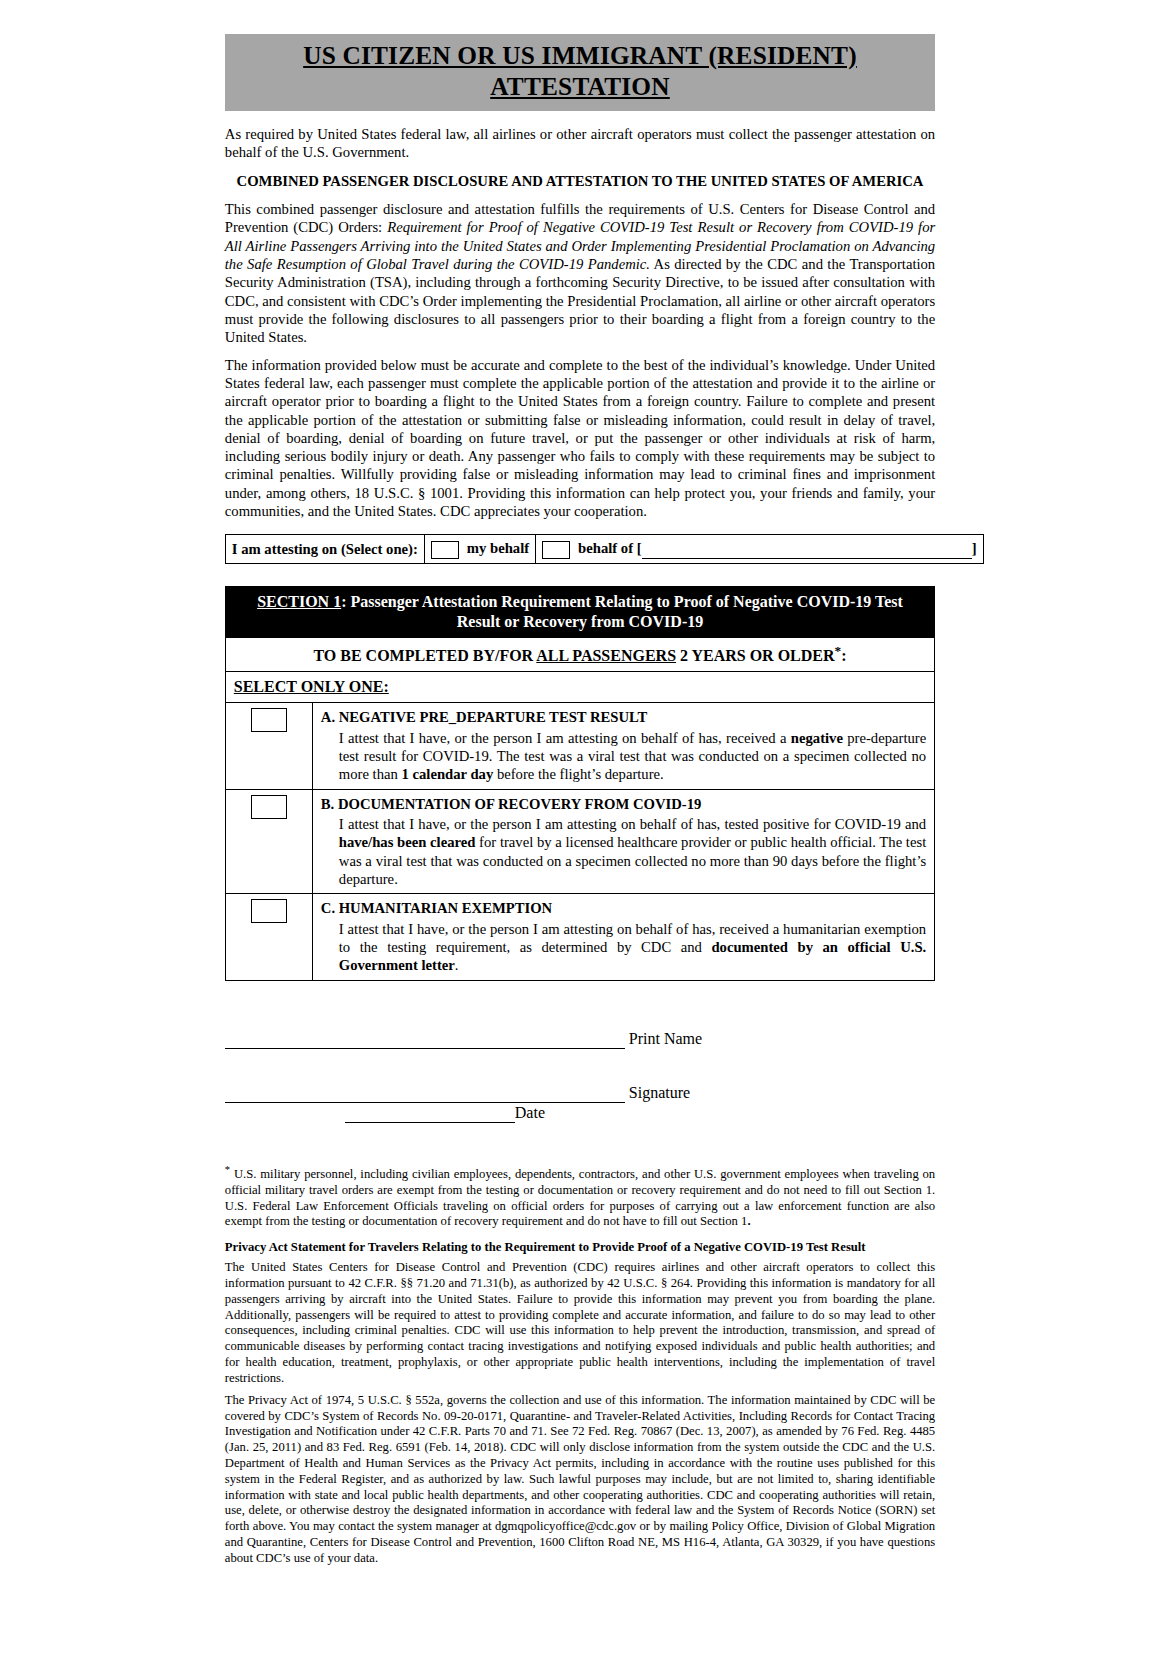US CITIZEN OR US IMMIGRANT (RESIDENT) ATTESTATION
As required by United States federal law, all airlines or other aircraft operators must collect the passenger attestation on behalf of the U.S. Government.
COMBINED PASSENGER DISCLOSURE AND ATTESTATION TO THE UNITED STATES OF AMERICA
This combined passenger disclosure and attestation fulfills the requirements of U.S. Centers for Disease Control and Prevention (CDC) Orders: Requirement for Proof of Negative COVID-19 Test Result or Recovery from COVID-19 for All Airline Passengers Arriving into the United States and Order Implementing Presidential Proclamation on Advancing the Safe Resumption of Global Travel during the COVID-19 Pandemic. As directed by the CDC and the Transportation Security Administration (TSA), including through a forthcoming Security Directive, to be issued after consultation with CDC, and consistent with CDC’s Order implementing the Presidential Proclamation, all airline or other aircraft operators must provide the following disclosures to all passengers prior to their boarding a flight from a foreign country to the United States.
The information provided below must be accurate and complete to the best of the individual’s knowledge. Under United States federal law, each passenger must complete the applicable portion of the attestation and provide it to the airline or aircraft operator prior to boarding a flight to the United States from a foreign country. Failure to complete and present the applicable portion of the attestation or submitting false or misleading information, could result in delay of travel, denial of boarding, denial of boarding on future travel, or put the passenger or other individuals at risk of harm, including serious bodily injury or death. Any passenger who fails to comply with these requirements may be subject to criminal penalties. Willfully providing false or misleading information may lead to criminal fines and imprisonment under, among others, 18 U.S.C. § 1001. Providing this information can help protect you, your friends and family, your communities, and the United States. CDC appreciates your cooperation.
| I am attesting on (Select one): | my behalf | behalf of [ ] |
| SECTION 1 : Passenger Attestation Requirement Relating to Proof of Negative COVID-19 Test Result or Recovery from COVID-19 |
| TO BE COMPLETED BY/FOR ALL PASSENGERS 2 YEARS OR OLDER * : |
| SELECT ONLY ONE: |
| | A. NEGATIVE PRE_DEPARTURE TEST RESULT I attest that I have, or the person I am attesting on behalf of has, received a negative pre-departure test result for COVID-19. The test was a viral test that was conducted on a specimen collected no more than 1 calendar day before the flight’s departure. |
| | B. DOCUMENTATION OF RECOVERY FROM COVID-19 I attest that I have, or the person I am attesting on behalf of has, tested positive for COVID-19 and have/has been cleared for travel by a licensed healthcare provider or public health official. The test was a viral test that was conducted on a specimen collected no more than 90 days before the flight’s departure. |
| | C. HUMANITARIAN EXEMPTION I attest that I have, or the person I am attesting on behalf of has, received a humanitarian exemption to the testing requirement, as determined by CDC and documented by an official U.S. Government letter . |
Print Name
Signature Date
* U.S. military personnel, including civilian employees, dependents, contractors, and other U.S. government employees when traveling on official military travel orders are exempt from the testing or documentation or recovery requirement and do not need to fill out Section 1. U.S. Federal Law Enforcement Officials traveling on official orders for purposes of carrying out a law enforcement function are also exempt from the testing or documentation of recovery requirement and do not have to fill out Section 1.
Privacy Act Statement for Travelers Relating to the Requirement to Provide Proof of a Negative COVID-19 Test Result
The United States Centers for Disease Control and Prevention (CDC) requires airlines and other aircraft operators to collect this information pursuant to 42 C.F.R. §§ 71.20 and 71.31(b), as authorized by 42 U.S.C. § 264. Providing this information is mandatory for all passengers arriving by aircraft into the United States. Failure to provide this information may prevent you from boarding the plane. Additionally, passengers will be required to attest to providing complete and accurate information, and failure to do so may lead to other consequences, including criminal penalties. CDC will use this information to help prevent the introduction, transmission, and spread of communicable diseases by performing contact tracing investigations and notifying exposed individuals and public health authorities; and for health education, treatment, prophylaxis, or other appropriate public health interventions, including the implementation of travel restrictions.
The Privacy Act of 1974, 5 U.S.C. § 552a, governs the collection and use of this information. The information maintained by CDC will be covered by CDC’s System of Records No. 09-20-0171, Quarantine- and Traveler-Related Activities, Including Records for Contact Tracing Investigation and Notification under 42 C.F.R. Parts 70 and 71. See 72 Fed. Reg. 70867 (Dec. 13, 2007), as amended by 76 Fed. Reg. 4485 (Jan. 25, 2011) and 83 Fed. Reg. 6591 (Feb. 14, 2018). CDC will only disclose information from the system outside the CDC and the U.S. Department of Health and Human Services as the Privacy Act permits, including in accordance with the routine uses published for this system in the Federal Register, and as authorized by law. Such lawful purposes may include, but are not limited to, sharing identifiable information with state and local public health departments, and other cooperating authorities. CDC and cooperating authorities will retain, use, delete, or otherwise destroy the designated information in accordance with federal law and the System of Records Notice (SORN) set forth above. You may contact the system manager at dgmqpolicyoffice@cdc.gov or by mailing Policy Office, Division of Global Migration and Quarantine, Centers for Disease Control and Prevention, 1600 Clifton Road NE, MS H16-4, Atlanta, GA 30329, if you have questions about CDC’s use of your data.